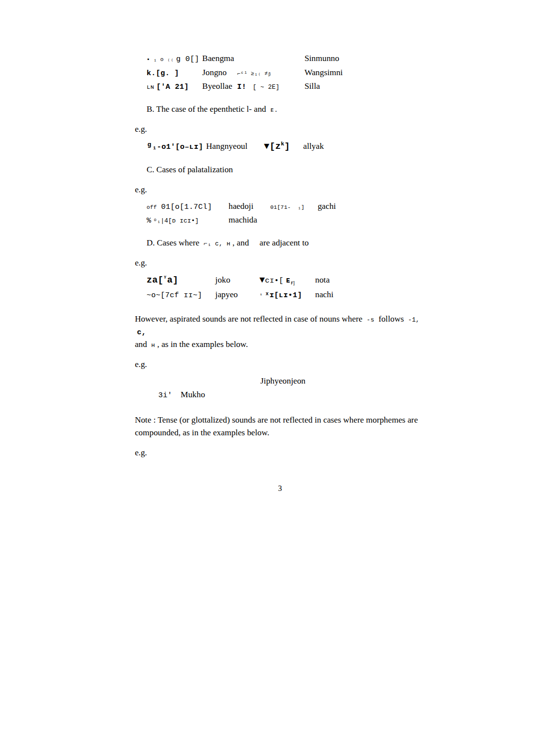| ▪ ₁ ᴏ ₍₍ g 0[] | Baengma | | Sinmunno |
| k.[g. ] | Jongno | ⌐ᶜˡ ≥₁₍ ≠ᵦ | Wangsimni |
| ʟɴ ['A 21] | Byeollae | I! [ ~ 2E] | Silla |
B. The case of the epenthetic l- and ᴇ.
e.g.
| ᵍ ₁-ᴏ1'[ᴏ–ʟɪ] | Hangnyeoul | ▼[ᴢ k ] | allyak |
C. Cases of palatalization
e.g.
| ᴏff 01[o[1.7Cl] | haedoji | 01[71- ₁] | gachi |
| % ᵒ ₁ /4[ᴅ ɪᴄɪ•] | machida | | |
D. Cases where ⌐₁ ᴄ, ʜ , and are adjacent to
e.g.
| ᴢa[ ᵞ a] | joko | ▼ ᴄɪ•[ ᴇ ꜰ] | nota |
| ~ᴏ~[7ᴄf ɪɪ~] | japyeo | ⁱ ˣɪ[ʟɪ•1] | nachi |
However, aspirated sounds are not reflected in case of nouns where -s follows -1, ᴄ,
and ʜ , as in the examples below.
e.g.
| | Jiphyeonjeon |
| 3i' Mukho | |
Note : Tense (or glottalized) sounds are not reflected in cases where morphemes are compounded, as in the examples below.
e.g.
3